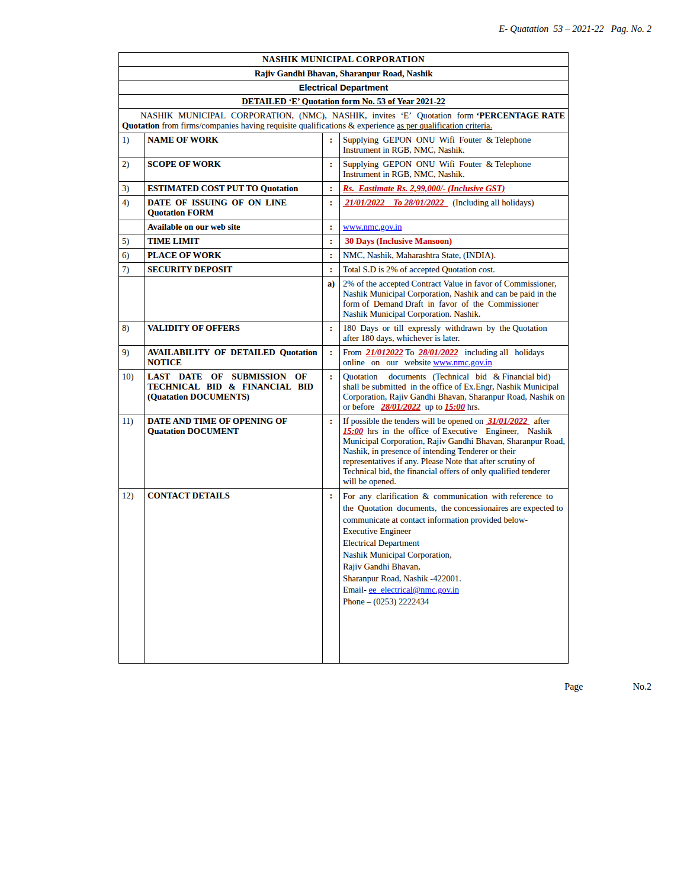E- Quatation 53 – 2021-22 Pag. No. 2
| NASHIK MUNICIPAL CORPORATION |
| Rajiv Gandhi Bhavan, Sharanpur Road, Nashik |
| Electrical Department |
| DETAILED ‘E’ Quotation form No. 53 of Year 2021-22 |
| NASHIK MUNICIPAL CORPORATION, (NMC), NASHIK, invites ‘E’ Quotation form ‘PERCENTAGE RATE Quotation from firms/companies having requisite qualifications & experience as per qualification criteria. |
| 1) | NAME OF WORK | : | Supplying GEPON ONU Wifi Fouter & Telephone Instrument in RGB, NMC, Nashik. |
| 2) | SCOPE OF WORK | : | Supplying GEPON ONU Wifi Fouter & Telephone Instrument in RGB, NMC, Nashik. |
| 3) | ESTIMATED COST PUT TO Quotation | : | Rs. Eastimate Rs. 2,99,000/- (Inclusive GST) |
| 4) | DATE OF ISSUING OF ON LINE Quotation FORM | : | 21/01/2022 To 28/01/2022 (Including all holidays) |
| | Available on our web site | : | www.nmc.gov.in |
| 5) | TIME LIMIT | : | 30 Days (Inclusive Mansoon) |
| 6) | PLACE OF WORK | : | NMC, Nashik, Maharashtra State, (INDIA). |
| 7) | SECURITY DEPOSIT | : | Total S.D is 2% of accepted Quotation cost. |
| | | a) | 2% of the accepted Contract Value in favor of Commissioner, Nashik Municipal Corporation, Nashik and can be paid in the form of Demand Draft in favor of the Commissioner Nashik Municipal Corporation. Nashik. |
| 8) | VALIDITY OF OFFERS | : | 180 Days or till expressly withdrawn by the Quotation after 180 days, whichever is later. |
| 9) | AVAILABILITY OF DETAILED Quotation NOTICE | : | From 21/01 2022 To 28 /01/2022 including all holidays online on our website www.nmc.gov.in |
| 10) | LAST DATE OF SUBMISSION OF TECHNICAL BID & FINANCIAL BID (Quatation DOCUMENTS) | : | Quotation documents (Technical bid & Financial bid) shall be submitted in the office of Ex.Engr, Nashik Municipal Corporation, Rajiv Gandhi Bhavan, Sharanpur Road, Nashik on or before 28/01/2022 up to 15:00 hrs. |
| 11) | DATE AND TIME OF OPENING OF Quatation DOCUMENT | : | If possible the tenders will be opened on 31/01/2022 after 15:00 hrs in the office of Executive Engineer, Nashik Municipal Corporation, Rajiv Gandhi Bhavan, Sharanpur Road, Nashik, in presence of intending Tenderer or their representatives if any. Please Note that after scrutiny of Technical bid, the financial offers of only qualified tenderer will be opened. |
| 12) | CONTACT DETAILS | : | For any clarification & communication with reference to the Quotation documents, the concessionaires are expected to communicate at contact information provided below- Executive Engineer Electrical Department Nashik Municipal Corporation, Rajiv Gandhi Bhavan, Sharanpur Road, Nashik -422001. Email- ee_electrical@nmc.gov.in Phone – (0253) 2222434 |
Page No.2